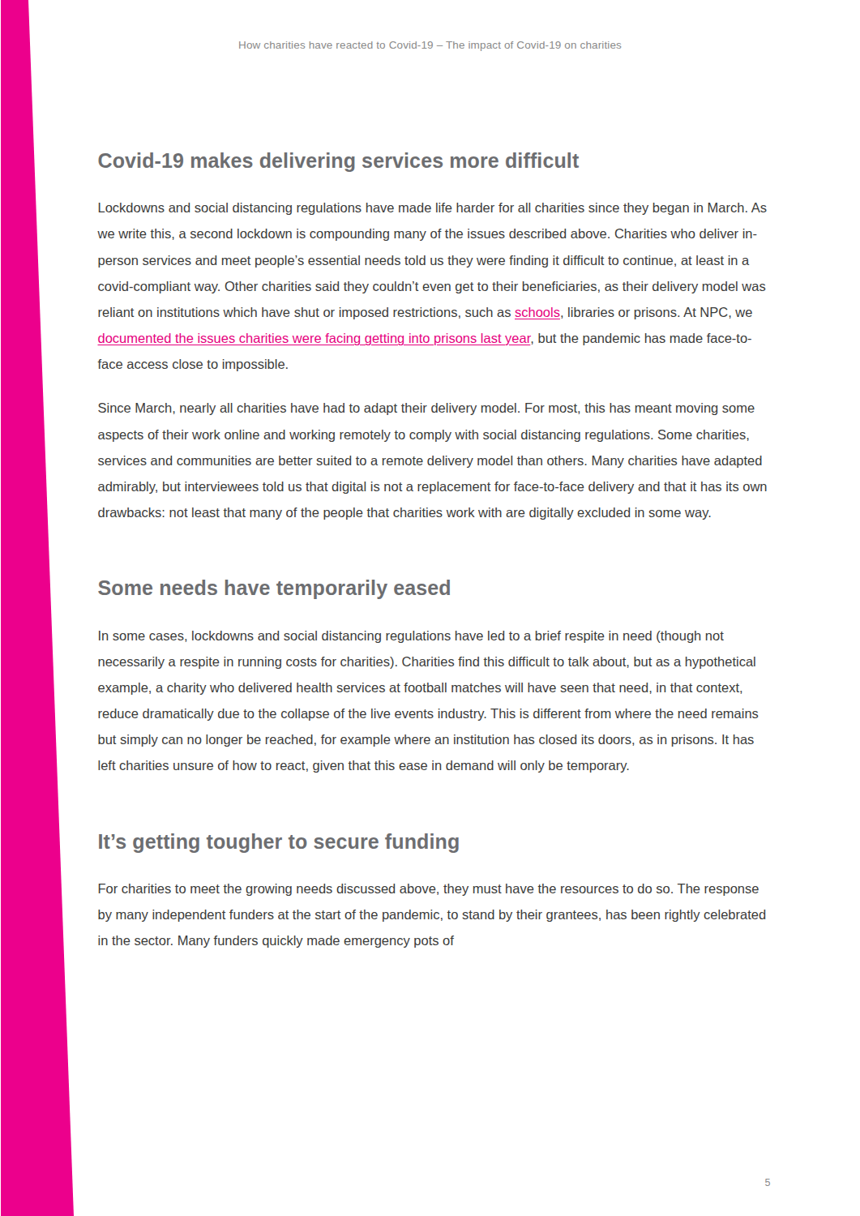How charities have reacted to Covid-19 – The impact of Covid-19 on charities
Covid-19 makes delivering services more difficult
Lockdowns and social distancing regulations have made life harder for all charities since they began in March. As we write this, a second lockdown is compounding many of the issues described above. Charities who deliver in-person services and meet people’s essential needs told us they were finding it difficult to continue, at least in a covid-compliant way. Other charities said they couldn’t even get to their beneficiaries, as their delivery model was reliant on institutions which have shut or imposed restrictions, such as schools, libraries or prisons. At NPC, we documented the issues charities were facing getting into prisons last year, but the pandemic has made face-to-face access close to impossible.
Since March, nearly all charities have had to adapt their delivery model. For most, this has meant moving some aspects of their work online and working remotely to comply with social distancing regulations. Some charities, services and communities are better suited to a remote delivery model than others. Many charities have adapted admirably, but interviewees told us that digital is not a replacement for face-to-face delivery and that it has its own drawbacks: not least that many of the people that charities work with are digitally excluded in some way.
Some needs have temporarily eased
In some cases, lockdowns and social distancing regulations have led to a brief respite in need (though not necessarily a respite in running costs for charities). Charities find this difficult to talk about, but as a hypothetical example, a charity who delivered health services at football matches will have seen that need, in that context, reduce dramatically due to the collapse of the live events industry. This is different from where the need remains but simply can no longer be reached, for example where an institution has closed its doors, as in prisons. It has left charities unsure of how to react, given that this ease in demand will only be temporary.
It’s getting tougher to secure funding
For charities to meet the growing needs discussed above, they must have the resources to do so. The response by many independent funders at the start of the pandemic, to stand by their grantees, has been rightly celebrated in the sector. Many funders quickly made emergency pots of
5